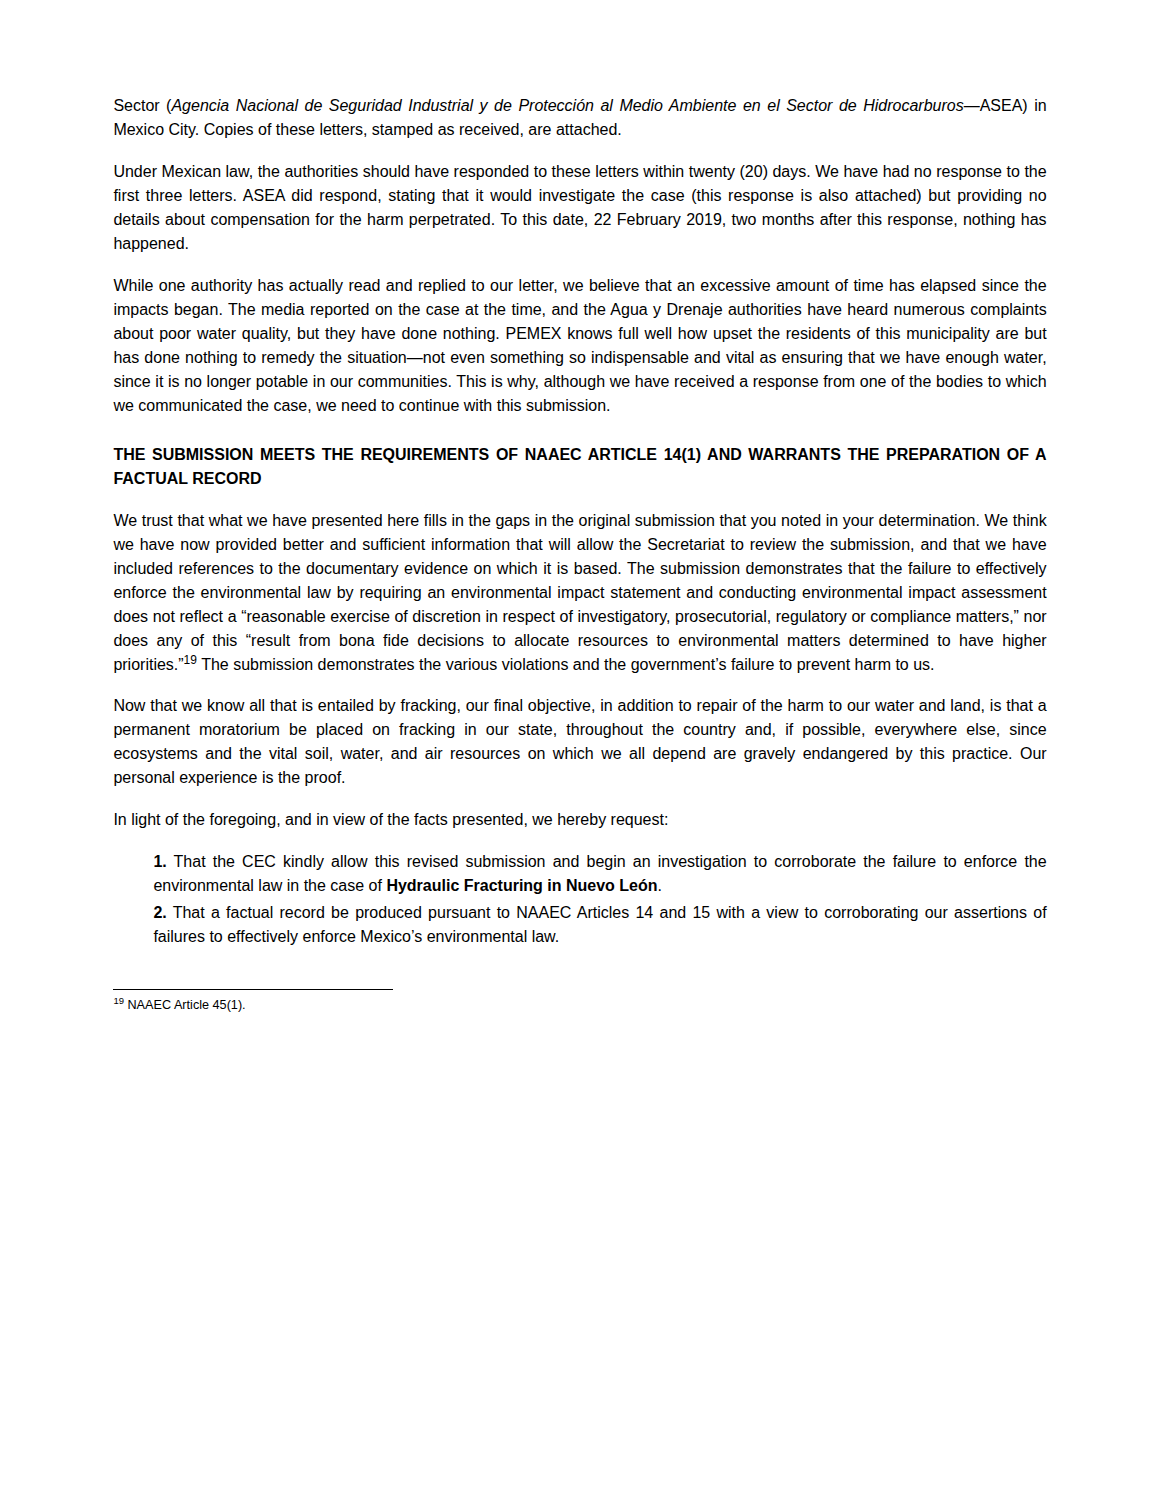Sector (Agencia Nacional de Seguridad Industrial y de Protección al Medio Ambiente en el Sector de Hidrocarburos—ASEA) in Mexico City. Copies of these letters, stamped as received, are attached.
Under Mexican law, the authorities should have responded to these letters within twenty (20) days. We have had no response to the first three letters. ASEA did respond, stating that it would investigate the case (this response is also attached) but providing no details about compensation for the harm perpetrated. To this date, 22 February 2019, two months after this response, nothing has happened.
While one authority has actually read and replied to our letter, we believe that an excessive amount of time has elapsed since the impacts began. The media reported on the case at the time, and the Agua y Drenaje authorities have heard numerous complaints about poor water quality, but they have done nothing. PEMEX knows full well how upset the residents of this municipality are but has done nothing to remedy the situation—not even something so indispensable and vital as ensuring that we have enough water, since it is no longer potable in our communities. This is why, although we have received a response from one of the bodies to which we communicated the case, we need to continue with this submission.
THE SUBMISSION MEETS THE REQUIREMENTS OF NAAEC ARTICLE 14(1) AND WARRANTS THE PREPARATION OF A FACTUAL RECORD
We trust that what we have presented here fills in the gaps in the original submission that you noted in your determination. We think we have now provided better and sufficient information that will allow the Secretariat to review the submission, and that we have included references to the documentary evidence on which it is based. The submission demonstrates that the failure to effectively enforce the environmental law by requiring an environmental impact statement and conducting environmental impact assessment does not reflect a “reasonable exercise of discretion in respect of investigatory, prosecutorial, regulatory or compliance matters,” nor does any of this “result from bona fide decisions to allocate resources to environmental matters determined to have higher priorities.”19 The submission demonstrates the various violations and the government’s failure to prevent harm to us.
Now that we know all that is entailed by fracking, our final objective, in addition to repair of the harm to our water and land, is that a permanent moratorium be placed on fracking in our state, throughout the country and, if possible, everywhere else, since ecosystems and the vital soil, water, and air resources on which we all depend are gravely endangered by this practice. Our personal experience is the proof.
In light of the foregoing, and in view of the facts presented, we hereby request:
1. That the CEC kindly allow this revised submission and begin an investigation to corroborate the failure to enforce the environmental law in the case of Hydraulic Fracturing in Nuevo León.
2. That a factual record be produced pursuant to NAAEC Articles 14 and 15 with a view to corroborating our assertions of failures to effectively enforce Mexico’s environmental law.
19 NAAEC Article 45(1).